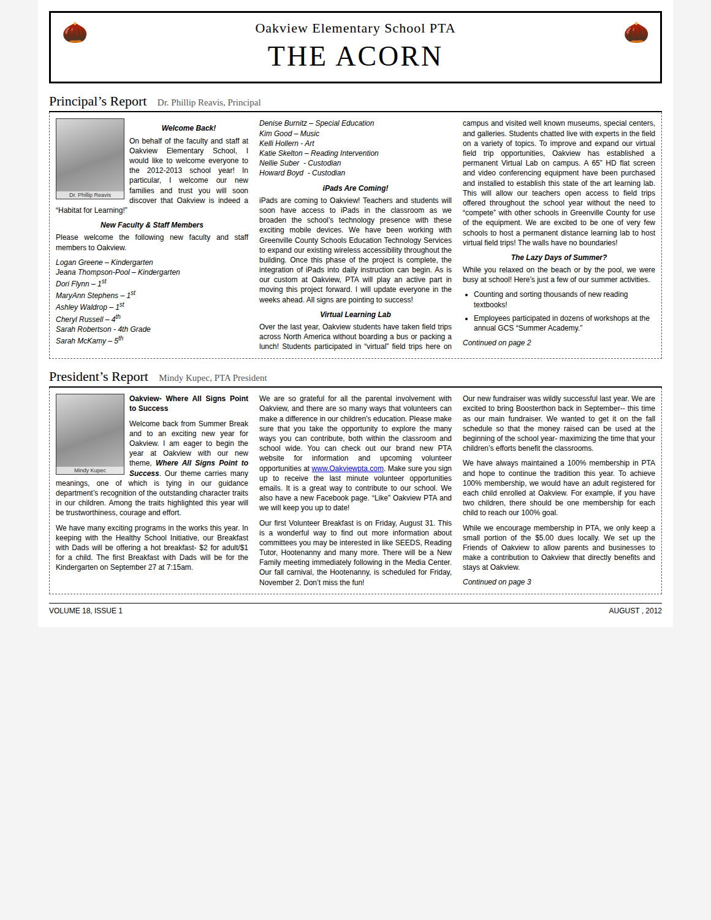🌰 🌰
Oakview Elementary School PTA
THE ACORN
Principal’s Report
Dr. Phillip Reavis, Principal
Dr. Phillip Reavis
Welcome Back!
On behalf of the faculty and staff at Oakview Elementary School, I would like to welcome everyone to the 2012-2013 school year! In particular, I welcome our new families and trust you will soon discover that Oakview is indeed a “Habitat for Learning!”
New Faculty & Staff Members
Please welcome the following new faculty and staff members to Oakview.
Logan Greene – Kindergarten
Jeana Thompson-Pool – Kindergarten
Dori Flynn – 1st
MaryAnn Stephens – 1st
Ashley Waldrop – 1st
Cheryl Russell – 4th
Sarah Robertson - 4th Grade
Sarah McKamy – 5th
Denise Burnitz – Special Education
Kim Good – Music
Kelli Hollern - Art
Katie Skelton – Reading Intervention
Nellie Suber - Custodian
Howard Boyd - Custodian
iPads Are Coming!
iPads are coming to Oakview! Teachers and students will soon have access to iPads in the classroom as we broaden the school’s technology presence with these exciting mobile devices. We have been working with Greenville County Schools Education Technology Services to expand our existing wireless accessibility throughout the building. Once this phase of the project is complete, the integration of iPads into daily instruction can begin. As is our custom at Oakview, PTA will play an active part in moving this project forward. I will update everyone in the weeks ahead. All signs are pointing to success!
Virtual Learning Lab
Over the last year, Oakview students have taken field trips across North America without boarding a bus or packing a lunch! Students participated in “virtual” field trips here on campus and visited well known museums, special centers, and galleries. Students chatted live with experts in the field on a variety of topics. To improve and expand our virtual field trip opportunities, Oakview has established a permanent Virtual Lab on campus. A 65” HD flat screen and video conferencing equipment have been purchased and installed to establish this state of the art learning lab. This will allow our teachers open access to field trips offered throughout the school year without the need to “compete” with other schools in Greenville County for use of the equipment. We are excited to be one of very few schools to host a permanent distance learning lab to host virtual field trips! The walls have no boundaries!
The Lazy Days of Summer?
While you relaxed on the beach or by the pool, we were busy at school! Here’s just a few of our summer activities.
Counting and sorting thousands of new reading textbooks!
Employees participated in dozens of workshops at the annual GCS “Summer Academy.”
Continued on page 2
President’s Report
Mindy Kupec, PTA President
Mindy Kupec
Oakview- Where All Signs Point to Success
Welcome back from Summer Break and to an exciting new year for Oakview. I am eager to begin the year at Oakview with our new theme, Where All Signs Point to Success. Our theme carries many meanings, one of which is tying in our guidance department’s recognition of the outstanding character traits in our children. Among the traits highlighted this year will be trustworthiness, courage and effort.
We have many exciting programs in the works this year. In keeping with the Healthy School Initiative, our Breakfast with Dads will be offering a hot breakfast- $2 for adult/$1 for a child. The first Breakfast with Dads will be for the Kindergarten on September 27 at 7:15am.
We are so grateful for all the parental involvement with Oakview, and there are so many ways that volunteers can make a difference in our children's education. Please make sure that you take the opportunity to explore the many ways you can contribute, both within the classroom and school wide. You can check out our brand new PTA website for information and upcoming volunteer opportunities at www.Oakviewpta.com. Make sure you sign up to receive the last minute volunteer opportunities emails. It is a great way to contribute to our school. We also have a new Facebook page. “Like” Oakview PTA and we will keep you up to date!
Our first Volunteer Breakfast is on Friday, August 31. This is a wonderful way to find out more information about committees you may be interested in like SEEDS, Reading Tutor, Hootenanny and many more. There will be a New Family meeting immediately following in the Media Center. Our fall carnival, the Hootenanny, is scheduled for Friday, November 2. Don’t miss the fun!
Our new fundraiser was wildly successful last year. We are excited to bring Boosterthon back in September-- this time as our main fundraiser. We wanted to get it on the fall schedule so that the money raised can be used at the beginning of the school year- maximizing the time that your children’s efforts benefit the classrooms.
We have always maintained a 100% membership in PTA and hope to continue the tradition this year. To achieve 100% membership, we would have an adult registered for each child enrolled at Oakview. For example, if you have two children, there should be one membership for each child to reach our 100% goal.
While we encourage membership in PTA, we only keep a small portion of the $5.00 dues locally. We set up the Friends of Oakview to allow parents and businesses to make a contribution to Oakview that directly benefits and stays at Oakview.
Continued on page 3
VOLUME 18, ISSUE 1 AUGUST , 2012